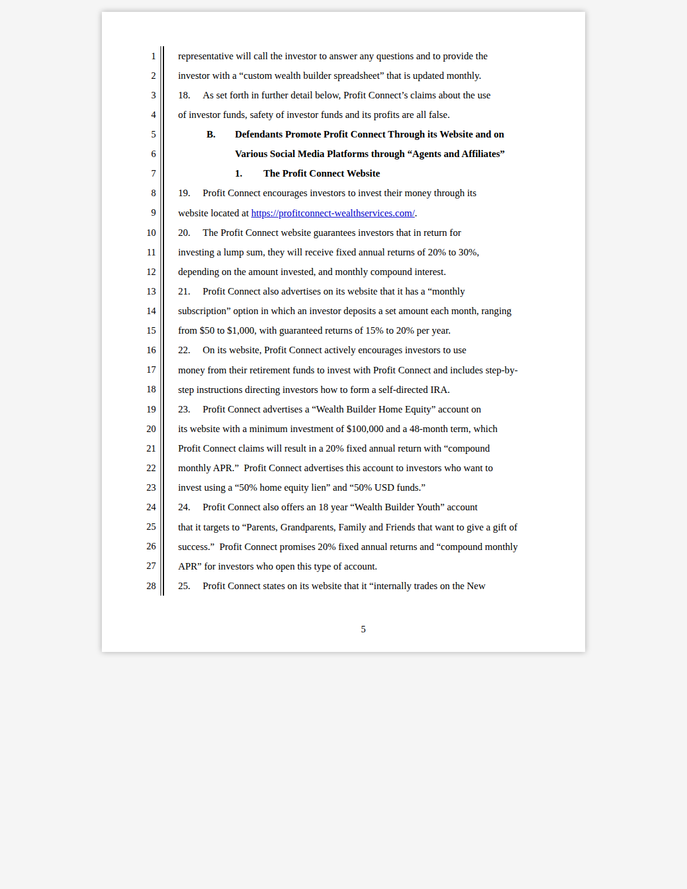1
2
3
4
5
6
7
8
9
10
11
12
13
14
15
16
17
18
19
20
21
22
23
24
25
26
27
28
representative will call the investor to answer any questions and to provide the
investor with a “custom wealth builder spreadsheet” that is updated monthly.
18. As set forth in further detail below, Profit Connect’s claims about the use
of investor funds, safety of investor funds and its profits are all false.
B. Defendants Promote Profit Connect Through its Website and on
Various Social Media Platforms through “Agents and Affiliates”
1. The Profit Connect Website
19. Profit Connect encourages investors to invest their money through its
website located at https://profitconnect-wealthservices.com/.
20. The Profit Connect website guarantees investors that in return for
investing a lump sum, they will receive fixed annual returns of 20% to 30%,
depending on the amount invested, and monthly compound interest.
21. Profit Connect also advertises on its website that it has a “monthly
subscription” option in which an investor deposits a set amount each month, ranging
from $50 to $1,000, with guaranteed returns of 15% to 20% per year.
22. On its website, Profit Connect actively encourages investors to use
money from their retirement funds to invest with Profit Connect and includes step-by-
step instructions directing investors how to form a self-directed IRA.
23. Profit Connect advertises a “Wealth Builder Home Equity” account on
its website with a minimum investment of $100,000 and a 48-month term, which
Profit Connect claims will result in a 20% fixed annual return with “compound
monthly APR.” Profit Connect advertises this account to investors who want to
invest using a “50% home equity lien” and “50% USD funds.”
24. Profit Connect also offers an 18 year “Wealth Builder Youth” account
that it targets to “Parents, Grandparents, Family and Friends that want to give a gift of
success.” Profit Connect promises 20% fixed annual returns and “compound monthly
APR” for investors who open this type of account.
25. Profit Connect states on its website that it “internally trades on the New
5